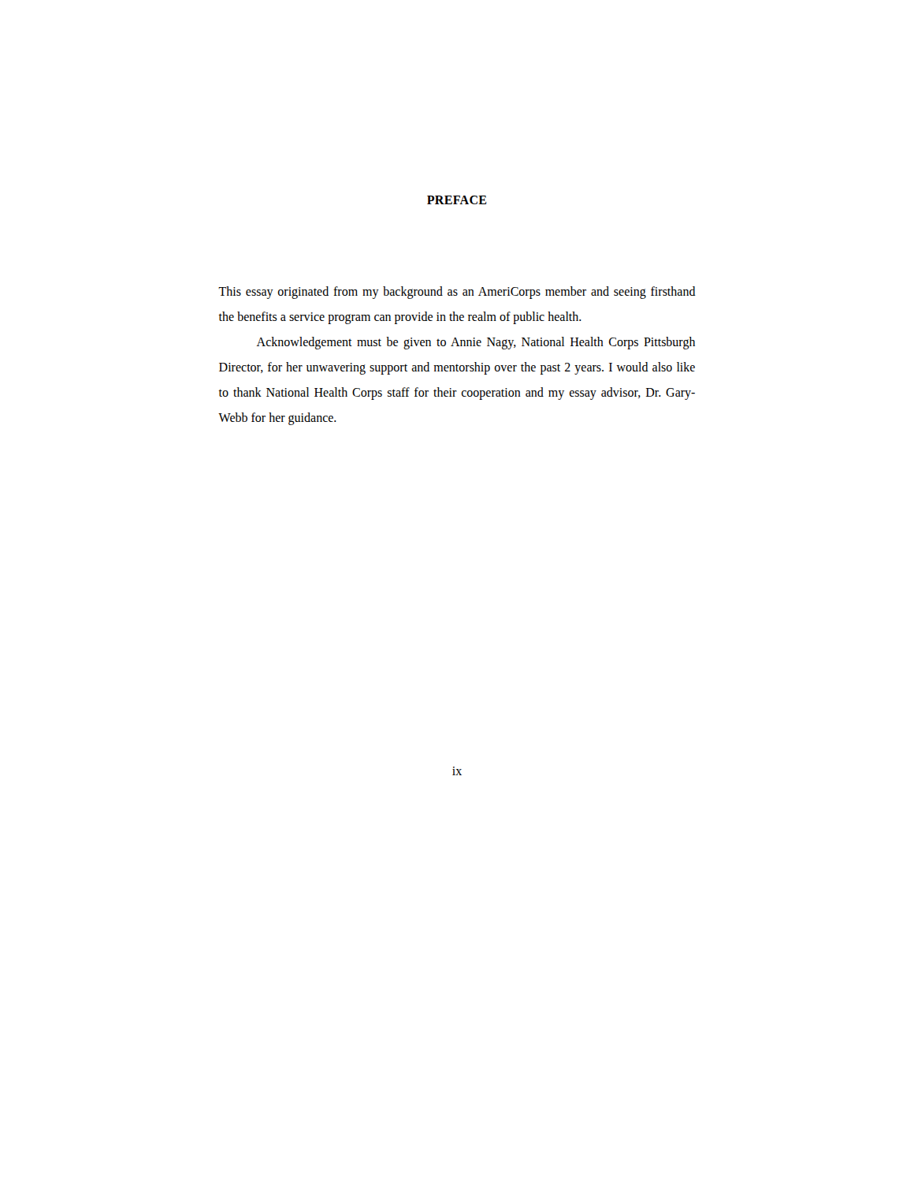PREFACE
This essay originated from my background as an AmeriCorps member and seeing firsthand the benefits a service program can provide in the realm of public health.
Acknowledgement must be given to Annie Nagy, National Health Corps Pittsburgh Director, for her unwavering support and mentorship over the past 2 years. I would also like to thank National Health Corps staff for their cooperation and my essay advisor, Dr. Gary-Webb for her guidance.
ix